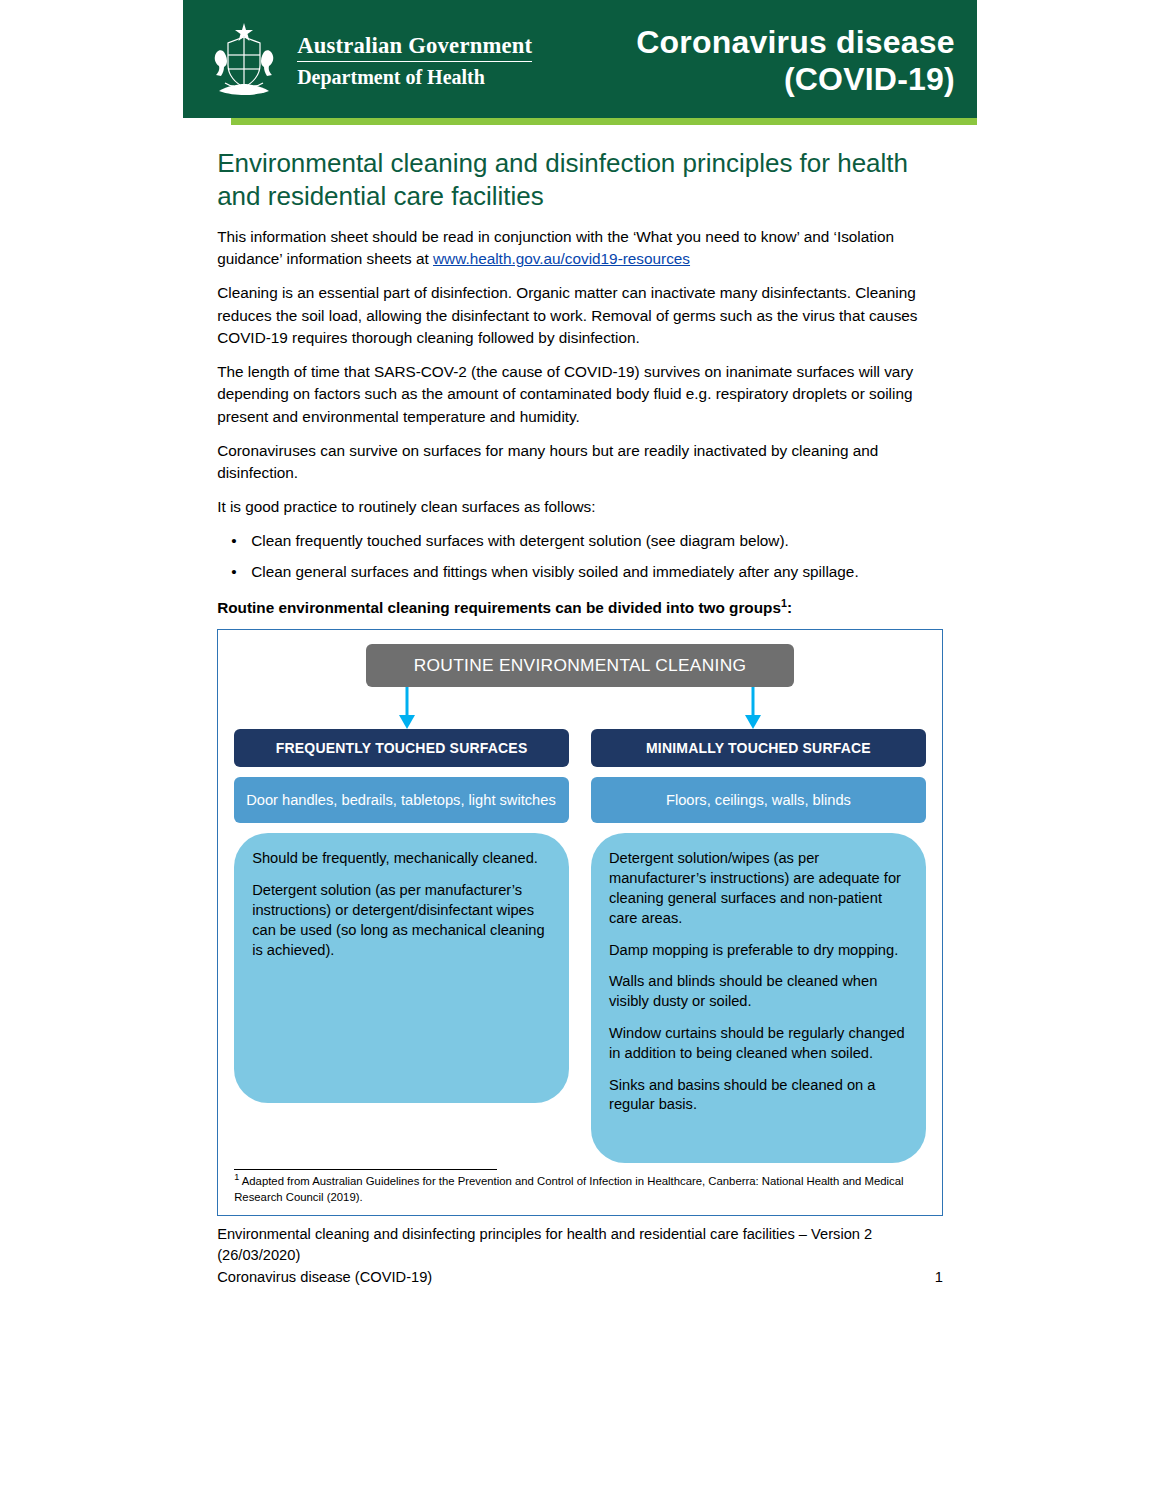Australian Government
Department of Health
Coronavirus disease
(COVID-19)
Environmental cleaning and disinfection principles for health and residential care facilities
This information sheet should be read in conjunction with the ‘What you need to know’ and ‘Isolation guidance’ information sheets at www.health.gov.au/covid19-resources
Cleaning is an essential part of disinfection. Organic matter can inactivate many disinfectants. Cleaning reduces the soil load, allowing the disinfectant to work. Removal of germs such as the virus that causes COVID-19 requires thorough cleaning followed by disinfection.
The length of time that SARS-COV-2 (the cause of COVID-19) survives on inanimate surfaces will vary depending on factors such as the amount of contaminated body fluid e.g. respiratory droplets or soiling present and environmental temperature and humidity.
Coronaviruses can survive on surfaces for many hours but are readily inactivated by cleaning and disinfection.
It is good practice to routinely clean surfaces as follows:
Clean frequently touched surfaces with detergent solution (see diagram below).
Clean general surfaces and fittings when visibly soiled and immediately after any spillage.
Routine environmental cleaning requirements can be divided into two groups1:
ROUTINE ENVIRONMENTAL CLEANING
FREQUENTLY TOUCHED SURFACES
Door handles, bedrails, tabletops, light switches
Should be frequently, mechanically cleaned.
Detergent solution (as per manufacturer’s instructions) or detergent/disinfectant wipes can be used (so long as mechanical cleaning is achieved).
MINIMALLY TOUCHED SURFACE
Floors, ceilings, walls, blinds
Detergent solution/wipes (as per manufacturer’s instructions) are adequate for cleaning general surfaces and non-patient care areas.
Damp mopping is preferable to dry mopping.
Walls and blinds should be cleaned when visibly dusty or soiled.
Window curtains should be regularly changed in addition to being cleaned when soiled.
Sinks and basins should be cleaned on a regular basis.
1 Adapted from Australian Guidelines for the Prevention and Control of Infection in Healthcare, Canberra: National Health and Medical Research Council (2019).
Environmental cleaning and disinfecting principles for health and residential care facilities – Version 2 (26/03/2020)
Coronavirus disease (COVID-19) 1